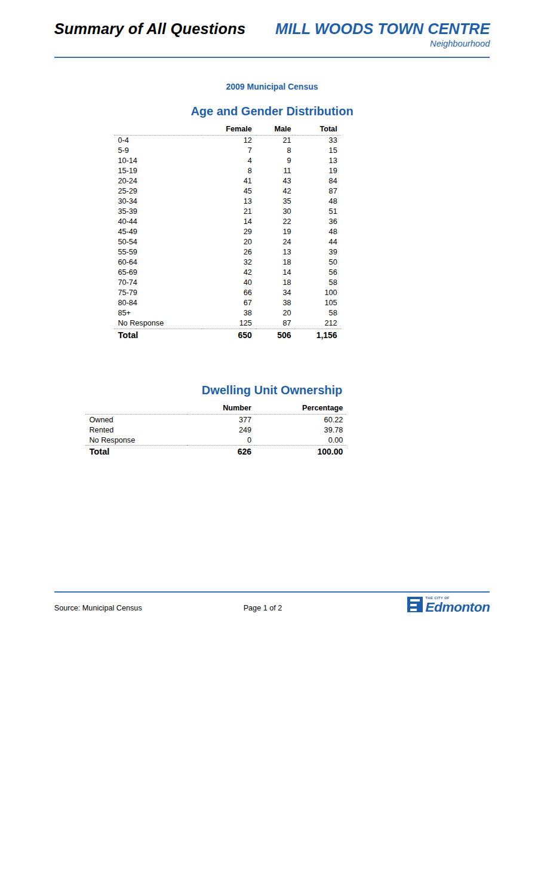Summary of All Questions
MILL WOODS TOWN CENTRE
Neighbourhood
2009 Municipal Census
Age and Gender Distribution
| | Female | Male | Total |
| --- | --- | --- | --- |
| 0-4 | 12 | 21 | 33 |
| 5-9 | 7 | 8 | 15 |
| 10-14 | 4 | 9 | 13 |
| 15-19 | 8 | 11 | 19 |
| 20-24 | 41 | 43 | 84 |
| 25-29 | 45 | 42 | 87 |
| 30-34 | 13 | 35 | 48 |
| 35-39 | 21 | 30 | 51 |
| 40-44 | 14 | 22 | 36 |
| 45-49 | 29 | 19 | 48 |
| 50-54 | 20 | 24 | 44 |
| 55-59 | 26 | 13 | 39 |
| 60-64 | 32 | 18 | 50 |
| 65-69 | 42 | 14 | 56 |
| 70-74 | 40 | 18 | 58 |
| 75-79 | 66 | 34 | 100 |
| 80-84 | 67 | 38 | 105 |
| 85+ | 38 | 20 | 58 |
| No Response | 125 | 87 | 212 |
| Total | 650 | 506 | 1,156 |
Dwelling Unit Ownership
| | Number | Percentage |
| --- | --- | --- |
| Owned | 377 | 60.22 |
| Rented | 249 | 39.78 |
| No Response | 0 | 0.00 |
| Total | 626 | 100.00 |
Source: Municipal Census
Page 1 of 2
THE CITY OF Edmonton